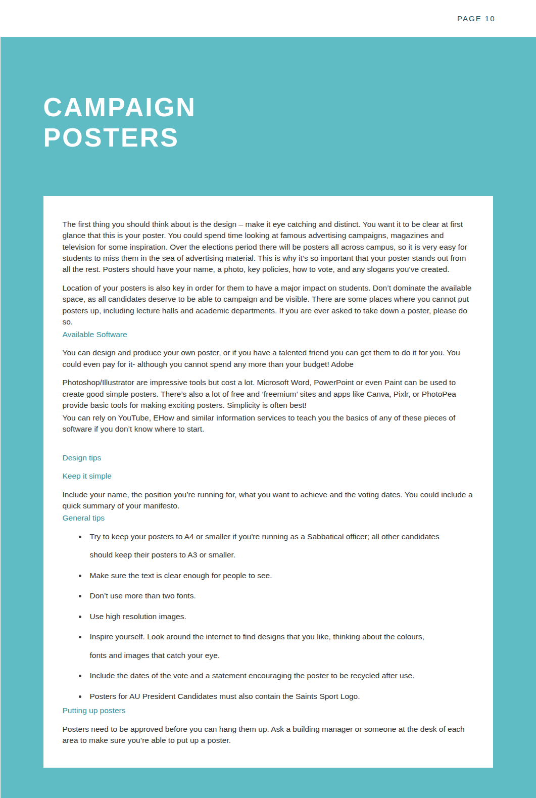PAGE 10
Campaign
Posters
The first thing you should think about is the design – make it eye catching and distinct. You want it to be clear at first glance that this is your poster. You could spend time looking at famous advertising campaigns, magazines and television for some inspiration. Over the elections period there will be posters all across campus, so it is very easy for students to miss them in the sea of advertising material. This is why it’s so important that your poster stands out from all the rest. Posters should have your name, a photo, key policies, how to vote, and any slogans you’ve created.
Location of your posters is also key in order for them to have a major impact on students. Don’t dominate the available space, as all candidates deserve to be able to campaign and be visible. There are some places where you cannot put posters up, including lecture halls and academic departments. If you are ever asked to take down a poster, please do so.
Available Software
You can design and produce your own poster, or if you have a talented friend you can get them to do it for you. You could even pay for it- although you cannot spend any more than your budget! Adobe
Photoshop/Illustrator are impressive tools but cost a lot. Microsoft Word, PowerPoint or even Paint can be used to create good simple posters. There’s also a lot of free and ‘freemium’ sites and apps like Canva, Pixlr, or PhotoPea provide basic tools for making exciting posters. Simplicity is often best!
You can rely on YouTube, EHow and similar information services to teach you the basics of any of these pieces of software if you don’t know where to start.
Design tips
Keep it simple
Include your name, the position you’re running for, what you want to achieve and the voting dates. You could include a quick summary of your manifesto.
General tips
Try to keep your posters to A4 or smaller if you're running as a Sabbatical officer; all other candidatesshould keep their posters to A3 or smaller.
Make sure the text is clear enough for people to see.
Don’t use more than two fonts.
Use high resolution images.
Inspire yourself. Look around the internet to find designs that you like, thinking about the colours,fonts and images that catch your eye.
Include the dates of the vote and a statement encouraging the poster to be recycled after use.
Posters for AU President Candidates must also contain the Saints Sport Logo.
Putting up posters
Posters need to be approved before you can hang them up. Ask a building manager or someone at the desk of each area to make sure you’re able to put up a poster.